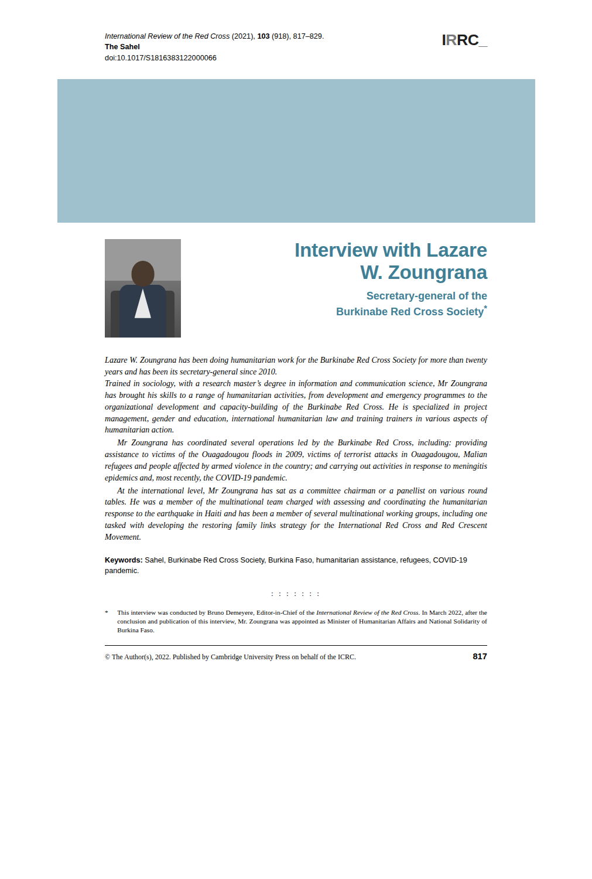International Review of the Red Cross (2021), 103 (918), 817–829.
The Sahel
doi:10.1017/S1816383122000066
IRRC_
Interview with Lazare
W. Zoungrana
Secretary-general of the
Burkinabe Red Cross Society*
Lazare W. Zoungrana has been doing humanitarian work for the Burkinabe Red Cross Society for more than twenty years and has been its secretary-general since 2010.
Trained in sociology, with a research master’s degree in information and communication science, Mr Zoungrana has brought his skills to a range of humanitarian activities, from development and emergency programmes to the organizational development and capacity-building of the Burkinabe Red Cross. He is specialized in project management, gender and education, international humanitarian law and training trainers in various aspects of humanitarian action.
Mr Zoungrana has coordinated several operations led by the Burkinabe Red Cross, including: providing assistance to victims of the Ouagadougou floods in 2009, victims of terrorist attacks in Ouagadougou, Malian refugees and people affected by armed violence in the country; and carrying out activities in response to meningitis epidemics and, most recently, the COVID-19 pandemic.
At the international level, Mr Zoungrana has sat as a committee chairman or a panellist on various round tables. He was a member of the multinational team charged with assessing and coordinating the humanitarian response to the earthquake in Haiti and has been a member of several multinational working groups, including one tasked with developing the restoring family links strategy for the International Red Cross and Red Crescent Movement.
Keywords: Sahel, Burkinabe Red Cross Society, Burkina Faso, humanitarian assistance, refugees, COVID-19 pandemic.
: : : : : : :
* This interview was conducted by Bruno Demeyere, Editor-in-Chief of the International Review of the Red Cross. In March 2022, after the conclusion and publication of this interview, Mr. Zoungrana was appointed as Minister of Humanitarian Affairs and National Solidarity of Burkina Faso.
© The Author(s), 2022. Published by Cambridge University Press on behalf of the ICRC.
817